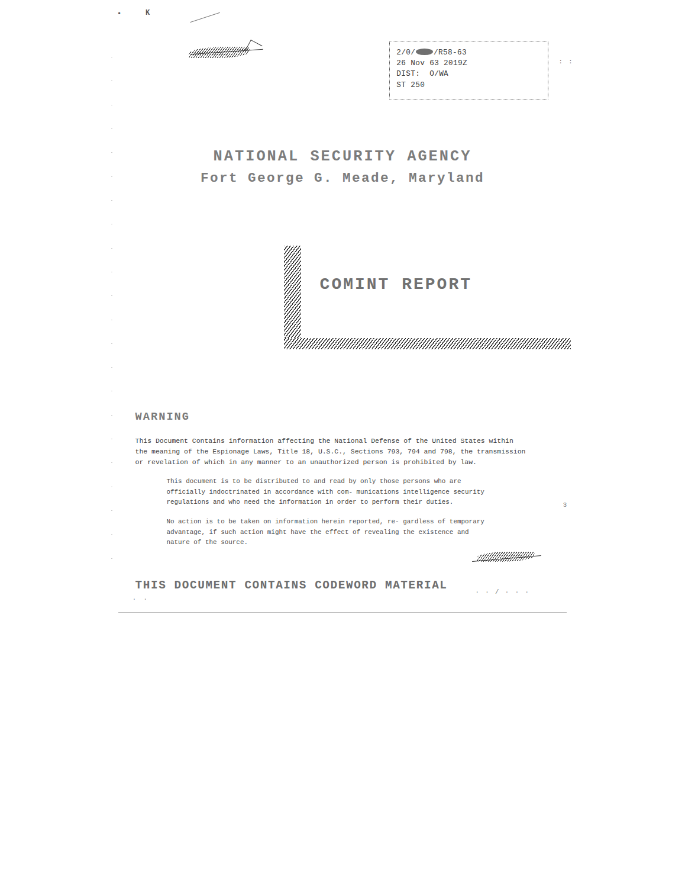• K
2/0/ /R58-63
26 Nov 63 2019Z
DIST: O/WA
ST 250
: :
NATIONAL SECURITY AGENCY
Fort George G. Meade, Maryland
COMINT REPORT
WARNING
This Document Contains information affecting the National Defense of the United States within the meaning of the Espionage Laws, Title 18, U.S.C., Sections 793, 794 and 798, the transmission or revelation of which in any manner to an unauthorized person is prohibited by law.
This document is to be distributed to and read by only those persons who are officially indoctrinated in accordance with com- munications intelligence security regulations and who need the information in order to perform their duties.
No action is to be taken on information herein reported, re- gardless of temporary advantage, if such action might have the effect of revealing the existence and nature of the source.
THIS DOCUMENT CONTAINS CODEWORD MATERIAL
3
· · / · · ·
· ·